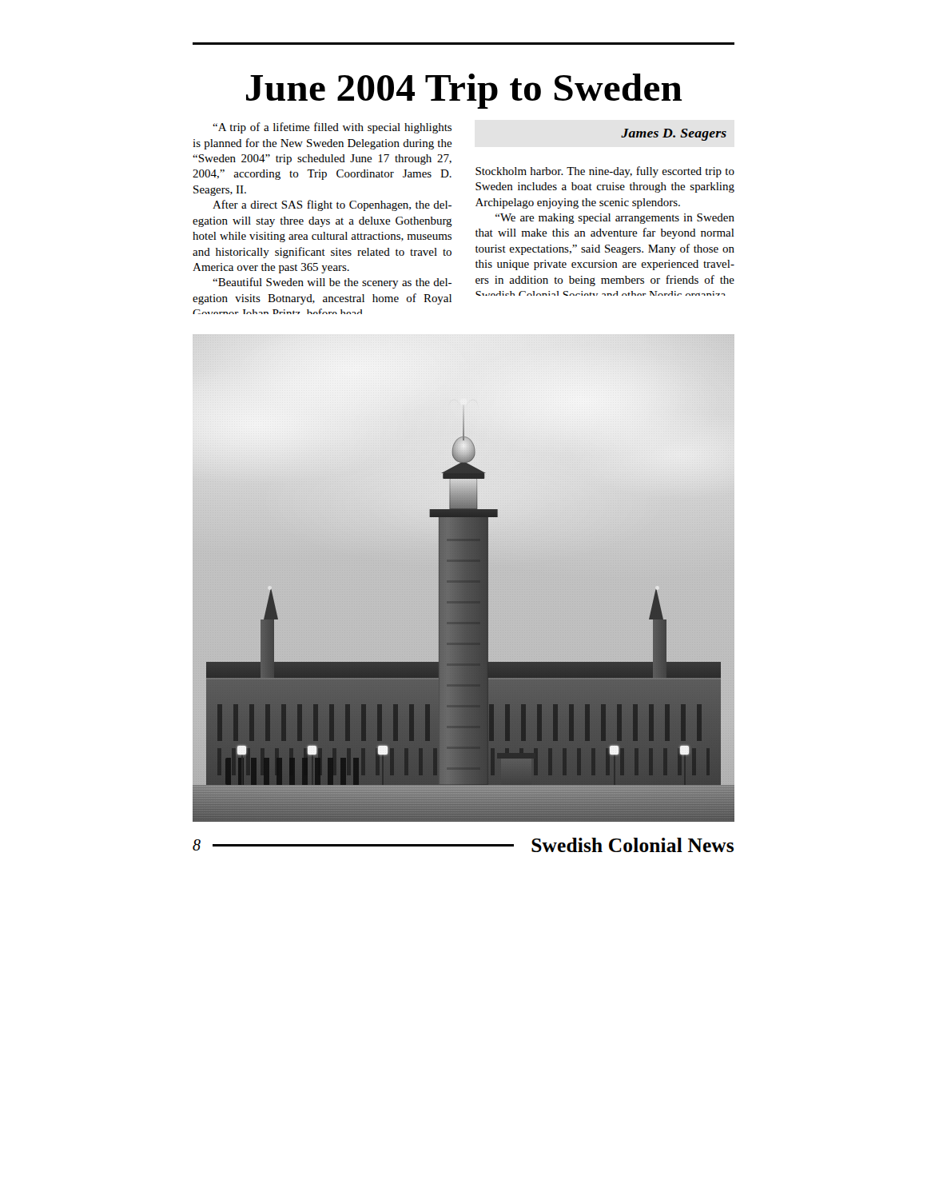June 2004 Trip to Sweden
“A trip of a lifetime filled with special highlights is planned for the New Sweden Delegation during the “Sweden 2004” trip scheduled June 17 through 27, 2004,” according to Trip Coordinator James D. Seagers, II.
After a direct SAS flight to Copenhagen, the delegation will stay three days at a deluxe Gothenburg hotel while visiting area cultural attractions, museums and historically significant sites related to travel to America over the past 365 years.
“Beautiful Sweden will be the scenery as the delegation visits Botnaryd, ancestral home of Royal Governor Johan Printz, before head-
James D. Seagers
Stockholm harbor. The nine-day, fully escorted trip to Sweden includes a boat cruise through the sparkling Archipelago enjoying the scenic splendors.
“We are making special arrangements in Sweden that will make this an adventure far beyond normal tourist expectations,” said Seagers. Many of those on this unique private excursion are experienced travelers in addition to being members or friends of the Swedish Colonial Society and other Nordic organiza-
8
Swedish Colonial News